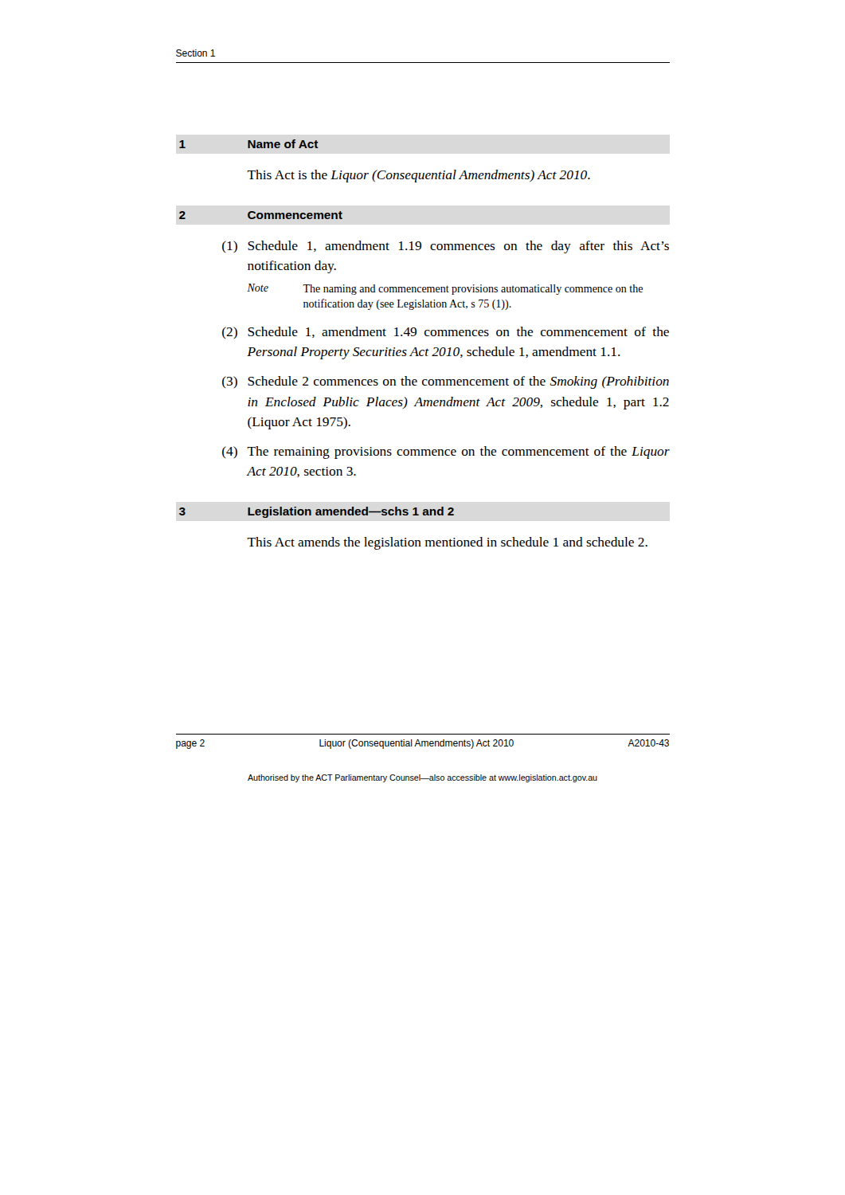Section 1
1
Name of Act
This Act is the Liquor (Consequential Amendments) Act 2010.
2
Commencement
(1)
Schedule 1, amendment 1.19 commences on the day after this Act’s notification day.
Note
The naming and commencement provisions automatically commence on the notification day (see Legislation Act, s 75 (1)).
(2)
Schedule 1, amendment 1.49 commences on the commencement of the Personal Property Securities Act 2010, schedule 1, amendment 1.1.
(3)
Schedule 2 commences on the commencement of the Smoking (Prohibition in Enclosed Public Places) Amendment Act 2009, schedule 1, part 1.2 (Liquor Act 1975).
(4)
The remaining provisions commence on the commencement of the Liquor Act 2010, section 3.
3
Legislation amended—schs 1 and 2
This Act amends the legislation mentioned in schedule 1 and schedule 2.
page 2
Liquor (Consequential Amendments) Act 2010
A2010-43
Authorised by the ACT Parliamentary Counsel—also accessible at www.legislation.act.gov.au